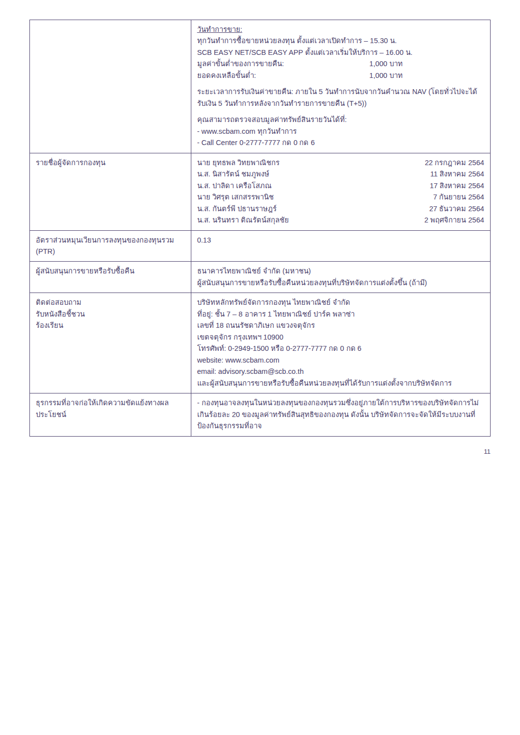| | วันทำการขาย: ทุกวันทำการซื้อขายหน่วยลงทุน ตั้งแต่เวลาเปิดทำการ – 15.30 น. SCB EASY NET/SCB EASY APP ตั้งแต่เวลาเริ่มให้บริการ – 16.00 น. มูลค่าขั้นต่ำของการขายคืน: 1,000 บาท ยอดคงเหลือขั้นต่ำ: 1,000 บาท ระยะเวลาการรับเงินค่าขายคืน: ภายใน 5 วันทำการนับจากวันคำนวณ NAV (โดยทั่วไปจะได้รับเงิน 5 วันทำการหลังจากวันทำรายการขายคืน (T+5)) คุณสามารถตรวจสอบมูลค่าทรัพย์สินรายวันได้ที่: - www.scbam.com ทุกวันทำการ - Call Center 0-2777-7777 กด 0 กด 6 |
| รายชื่อผู้จัดการกองทุน | นาย ยุทธพล วิทยพาณิชกร 22 กรกฎาคม 2564 น.ส. นิสารัตน์ ชมภูพงษ์ 11 สิงหาคม 2564 น.ส. ปาลิดา เครือโสภณ 17 สิงหาคม 2564 นาย วิศรุต เสกสรรพานิช 7 กันยายน 2564 น.ส. กันตร์พี ปธานราษฎร์ 27 ธันวาคม 2564 น.ส. นรินทรา ติณรัตน์สกุลชัย 2 พฤศจิกายน 2564 |
| อัตราส่วนหมุนเวียนการลงทุนของกองทุนรวม (PTR) | 0.13 |
| ผู้สนับสนุนการขายหรือรับซื้อคืน | ธนาคารไทยพาณิชย์ จำกัด (มหาชน) ผู้สนับสนุนการขายหรือรับซื้อคืนหน่วยลงทุนที่บริษัทจัดการแต่งตั้งขึ้น (ถ้ามี) |
| ติดต่อสอบถาม รับหนังสือชี้ชวน ร้องเรียน | บริษัทหลักทรัพย์จัดการกองทุน ไทยพาณิชย์ จำกัด ที่อยู่: ชั้น 7 – 8 อาคาร 1 ไทยพาณิชย์ ปาร์ค พลาซ่า เลขที่ 18 ถนนรัชดาภิเษก แขวงจตุจักร เขตจตุจักร กรุงเทพฯ 10900 โทรศัพท์: 0-2949-1500 หรือ 0-2777-7777 กด 0 กด 6 website: www.scbam.com email: advisory.scbam@scb.co.th และผู้สนับสนุนการขายหรือรับซื้อคืนหน่วยลงทุนที่ได้รับการแต่งตั้งจากบริษัทจัดการ |
| ธุรกรรมที่อาจก่อให้เกิดความขัดแย้งทางผลประโยชน์ | - กองทุนอาจลงทุนในหน่วยลงทุนของกองทุนรวมซึ่งอยู่ภายใต้การบริหารของบริษัทจัดการไม่เกินร้อยละ 20 ของมูลค่าทรัพย์สินสุทธิของกองทุน ดังนั้น บริษัทจัดการจะจัดให้มีระบบงานที่ป้องกันธุรกรรมที่อาจ |
11